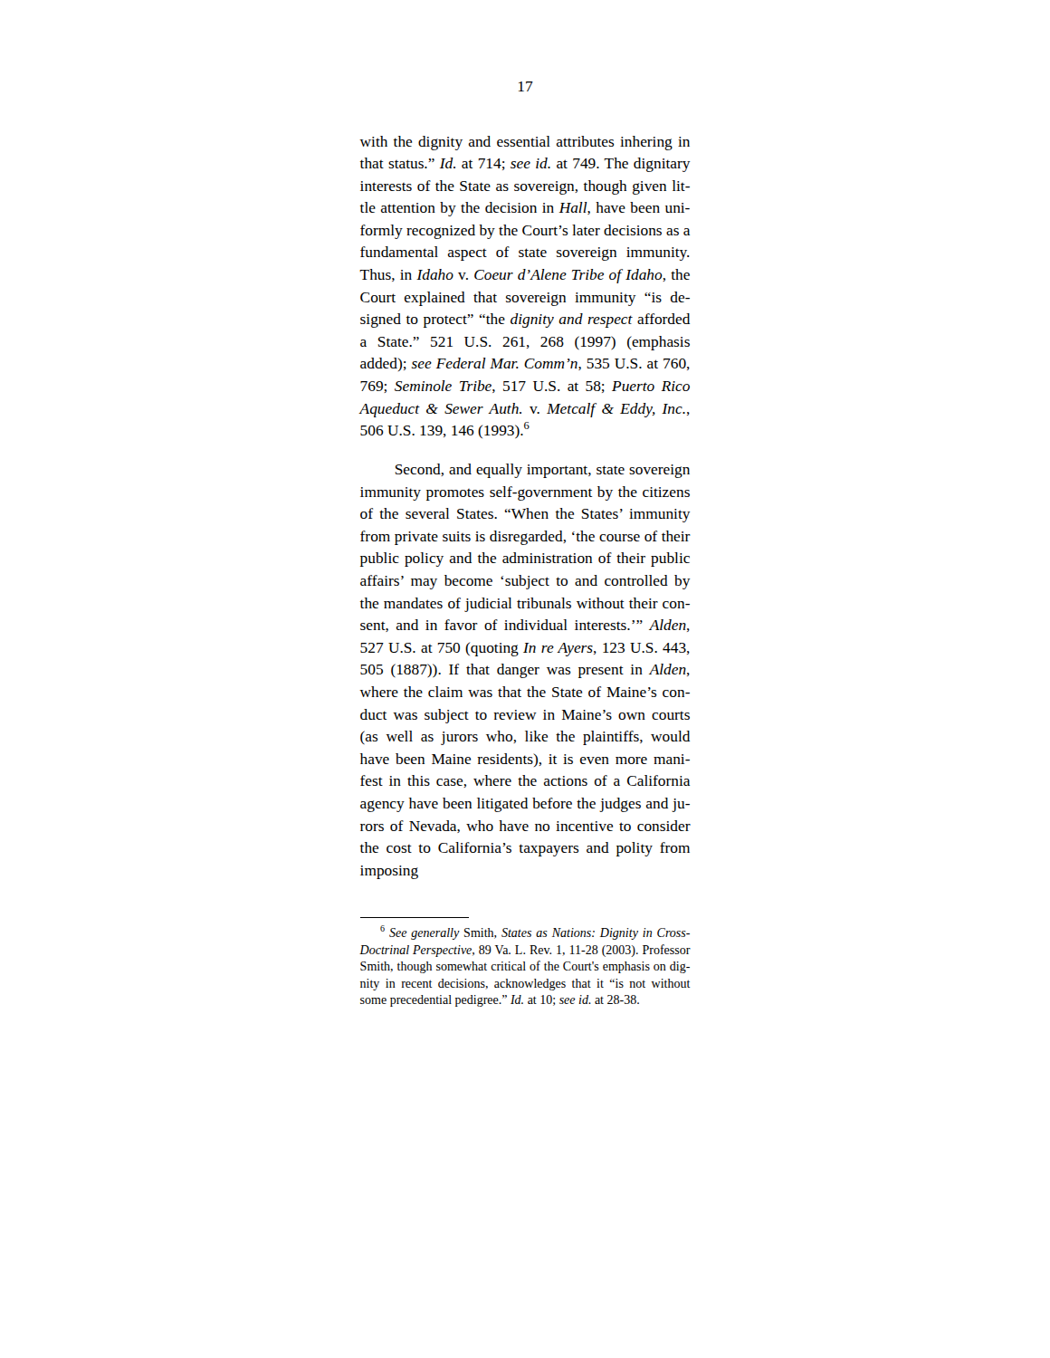17
with the dignity and essential attributes inhering in that status.” Id. at 714; see id. at 749. The dignitary interests of the State as sovereign, though given little attention by the decision in Hall, have been uniformly recognized by the Court’s later decisions as a fundamental aspect of state sovereign immunity. Thus, in Idaho v. Coeur d’Alene Tribe of Idaho, the Court explained that sovereign immunity “is designed to protect” “the dignity and respect afforded a State.” 521 U.S. 261, 268 (1997) (emphasis added); see Federal Mar. Comm’n, 535 U.S. at 760, 769; Seminole Tribe, 517 U.S. at 58; Puerto Rico Aqueduct & Sewer Auth. v. Metcalf & Eddy, Inc., 506 U.S. 139, 146 (1993).6
Second, and equally important, state sovereign immunity promotes self-government by the citizens of the several States. “When the States’ immunity from private suits is disregarded, ‘the course of their public policy and the administration of their public affairs’ may become ‘subject to and controlled by the mandates of judicial tribunals without their consent, and in favor of individual interests.’” Alden, 527 U.S. at 750 (quoting In re Ayers, 123 U.S. 443, 505 (1887)). If that danger was present in Alden, where the claim was that the State of Maine’s conduct was subject to review in Maine’s own courts (as well as jurors who, like the plaintiffs, would have been Maine residents), it is even more manifest in this case, where the actions of a California agency have been litigated before the judges and jurors of Nevada, who have no incentive to consider the cost to California’s taxpayers and polity from imposing
6 See generally Smith, States as Nations: Dignity in Cross-Doctrinal Perspective, 89 Va. L. Rev. 1, 11-28 (2003). Professor Smith, though somewhat critical of the Court's emphasis on dignity in recent decisions, acknowledges that it “is not without some precedential pedigree.” Id. at 10; see id. at 28-38.